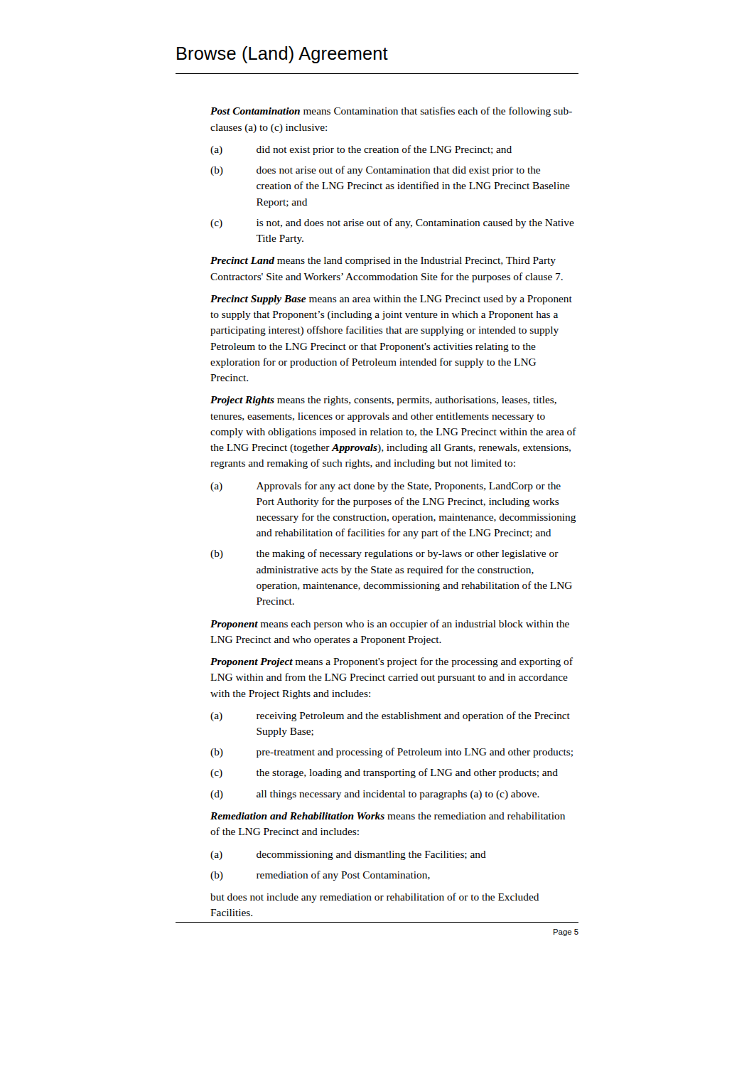Browse (Land) Agreement
Post Contamination means Contamination that satisfies each of the following sub-clauses (a) to (c) inclusive:
(a) did not exist prior to the creation of the LNG Precinct; and
(b) does not arise out of any Contamination that did exist prior to the creation of the LNG Precinct as identified in the LNG Precinct Baseline Report; and
(c) is not, and does not arise out of any, Contamination caused by the Native Title Party.
Precinct Land means the land comprised in the Industrial Precinct, Third Party Contractors' Site and Workers’ Accommodation Site for the purposes of clause 7.
Precinct Supply Base means an area within the LNG Precinct used by a Proponent to supply that Proponent’s (including a joint venture in which a Proponent has a participating interest) offshore facilities that are supplying or intended to supply Petroleum to the LNG Precinct or that Proponent's activities relating to the exploration for or production of Petroleum intended for supply to the LNG Precinct.
Project Rights means the rights, consents, permits, authorisations, leases, titles, tenures, easements, licences or approvals and other entitlements necessary to comply with obligations imposed in relation to, the LNG Precinct within the area of the LNG Precinct (together Approvals), including all Grants, renewals, extensions, regrants and remaking of such rights, and including but not limited to:
(a) Approvals for any act done by the State, Proponents, LandCorp or the Port Authority for the purposes of the LNG Precinct, including works necessary for the construction, operation, maintenance, decommissioning and rehabilitation of facilities for any part of the LNG Precinct; and
(b) the making of necessary regulations or by-laws or other legislative or administrative acts by the State as required for the construction, operation, maintenance, decommissioning and rehabilitation of the LNG Precinct.
Proponent means each person who is an occupier of an industrial block within the LNG Precinct and who operates a Proponent Project.
Proponent Project means a Proponent's project for the processing and exporting of LNG within and from the LNG Precinct carried out pursuant to and in accordance with the Project Rights and includes:
(a) receiving Petroleum and the establishment and operation of the Precinct Supply Base;
(b) pre-treatment and processing of Petroleum into LNG and other products;
(c) the storage, loading and transporting of LNG and other products; and
(d) all things necessary and incidental to paragraphs (a) to (c) above.
Remediation and Rehabilitation Works means the remediation and rehabilitation of the LNG Precinct and includes:
(a) decommissioning and dismantling the Facilities; and
(b) remediation of any Post Contamination,
but does not include any remediation or rehabilitation of or to the Excluded Facilities.
Page 5